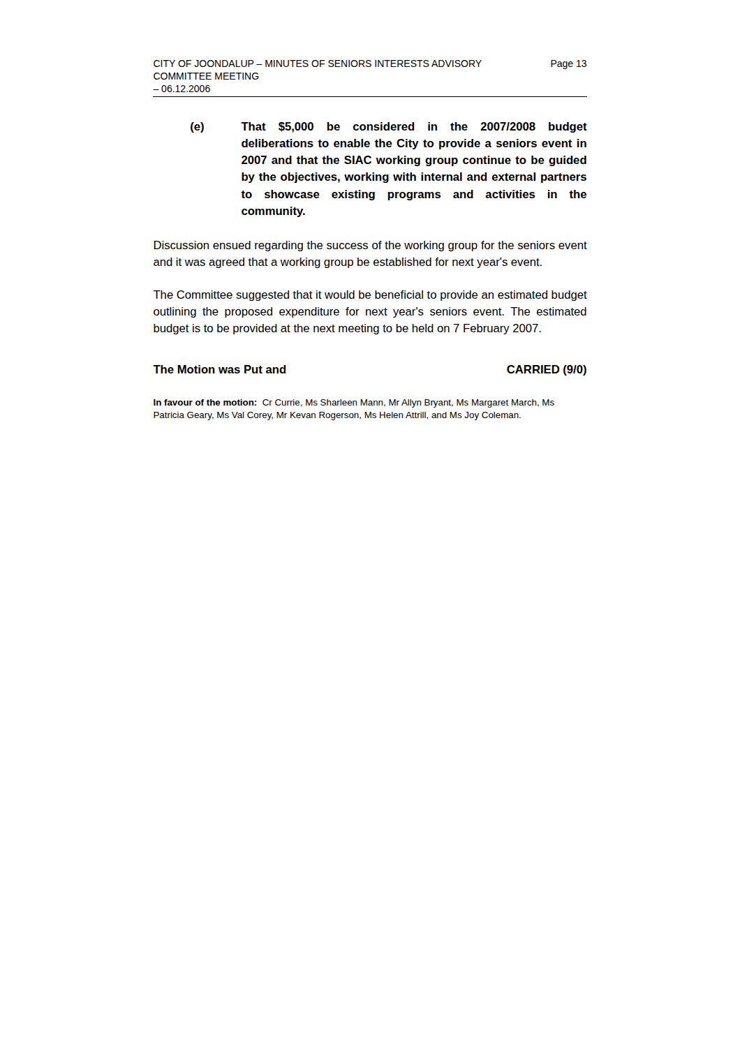CITY OF JOONDALUP – MINUTES OF SENIORS INTERESTS ADVISORY COMMITTEE MEETING
– 06.12.2006
Page 13
(e)
That $5,000 be considered in the 2007/2008 budget deliberations to enable the City to provide a seniors event in 2007 and that the SIAC working group continue to be guided by the objectives, working with internal and external partners to showcase existing programs and activities in the community.
Discussion ensued regarding the success of the working group for the seniors event and it was agreed that a working group be established for next year's event.
The Committee suggested that it would be beneficial to provide an estimated budget outlining the proposed expenditure for next year's seniors event. The estimated budget is to be provided at the next meeting to be held on 7 February 2007.
The Motion was Put and
CARRIED (9/0)
In favour of the motion: Cr Currie, Ms Sharleen Mann, Mr Allyn Bryant, Ms Margaret March, Ms Patricia Geary, Ms Val Corey, Mr Kevan Rogerson, Ms Helen Attrill, and Ms Joy Coleman.